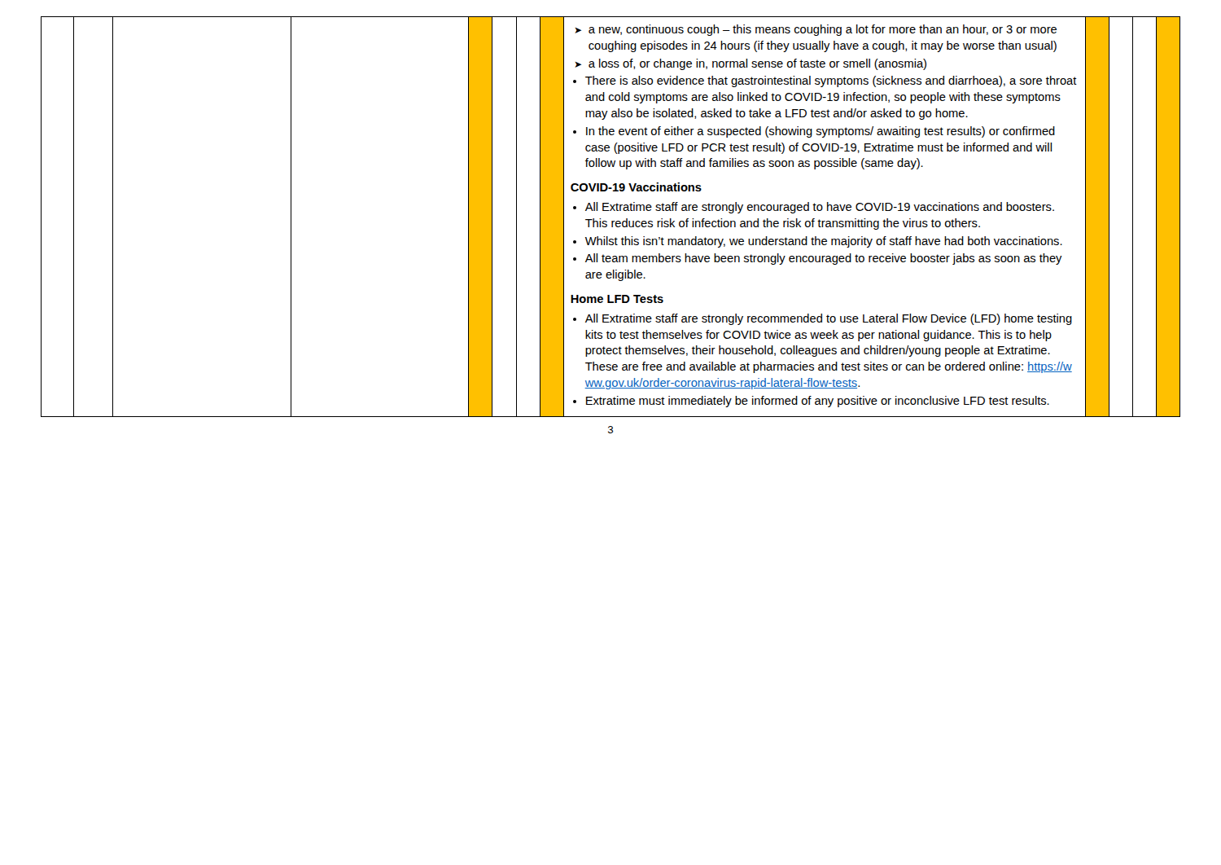| | | | | | | | | a new, continuous cough – this means coughing a lot for more than an hour, or 3 or more coughing episodes in 24 hours (if they usually have a cough, it may be worse than usual) a loss of, or change in, normal sense of taste or smell (anosmia) There is also evidence that gastrointestinal symptoms (sickness and diarrhoea), a sore throat and cold symptoms are also linked to COVID-19 infection, so people with these symptoms may also be isolated, asked to take a LFD test and/or asked to go home. In the event of either a suspected (showing symptoms/ awaiting test results) or confirmed case (positive LFD or PCR test result) of COVID-19, Extratime must be informed and will follow up with staff and families as soon as possible (same day). COVID-19 Vaccinations All Extratime staff are strongly encouraged to have COVID-19 vaccinations and boosters. This reduces risk of infection and the risk of transmitting the virus to others. Whilst this isn’t mandatory, we understand the majority of staff have had both vaccinations. All team members have been strongly encouraged to receive booster jabs as soon as they are eligible. Home LFD Tests All Extratime staff are strongly recommended to use Lateral Flow Device (LFD) home testing kits to test themselves for COVID twice as week as per national guidance. This is to help protect themselves, their household, colleagues and children/young people at Extratime. These are free and available at pharmacies and test sites or can be ordered online: https://www.gov.uk/order-coronavirus-rapid-lateral-flow-tests . Extratime must immediately be informed of any positive or inconclusive LFD test results. | | | | |
3